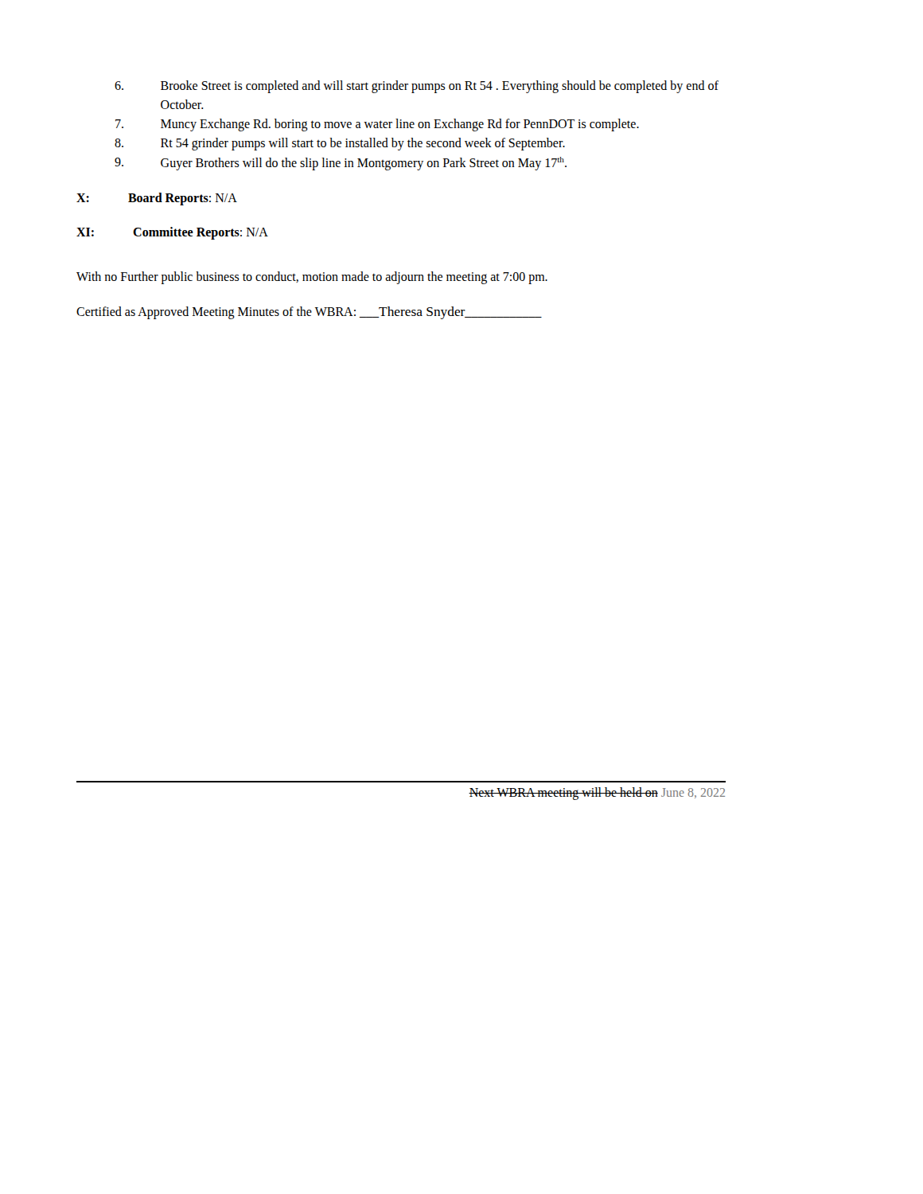6. Brooke Street is completed and will start grinder pumps on Rt 54 . Everything should be completed by end of October.
7. Muncy Exchange Rd. boring to move a water line on Exchange Rd for PennDOT is complete.
8. Rt 54 grinder pumps will start to be installed by the second week of September.
9. Guyer Brothers will do the slip line in Montgomery on Park Street on May 17th.
X: Board Reports: N/A
XI: Committee Reports: N/A
With no Further public business to conduct, motion made to adjourn the meeting at 7:00 pm.
Certified as Approved Meeting Minutes of the WBRA: ___Theresa Snyder____________
Next WBRA meeting will be held on June 8, 2022